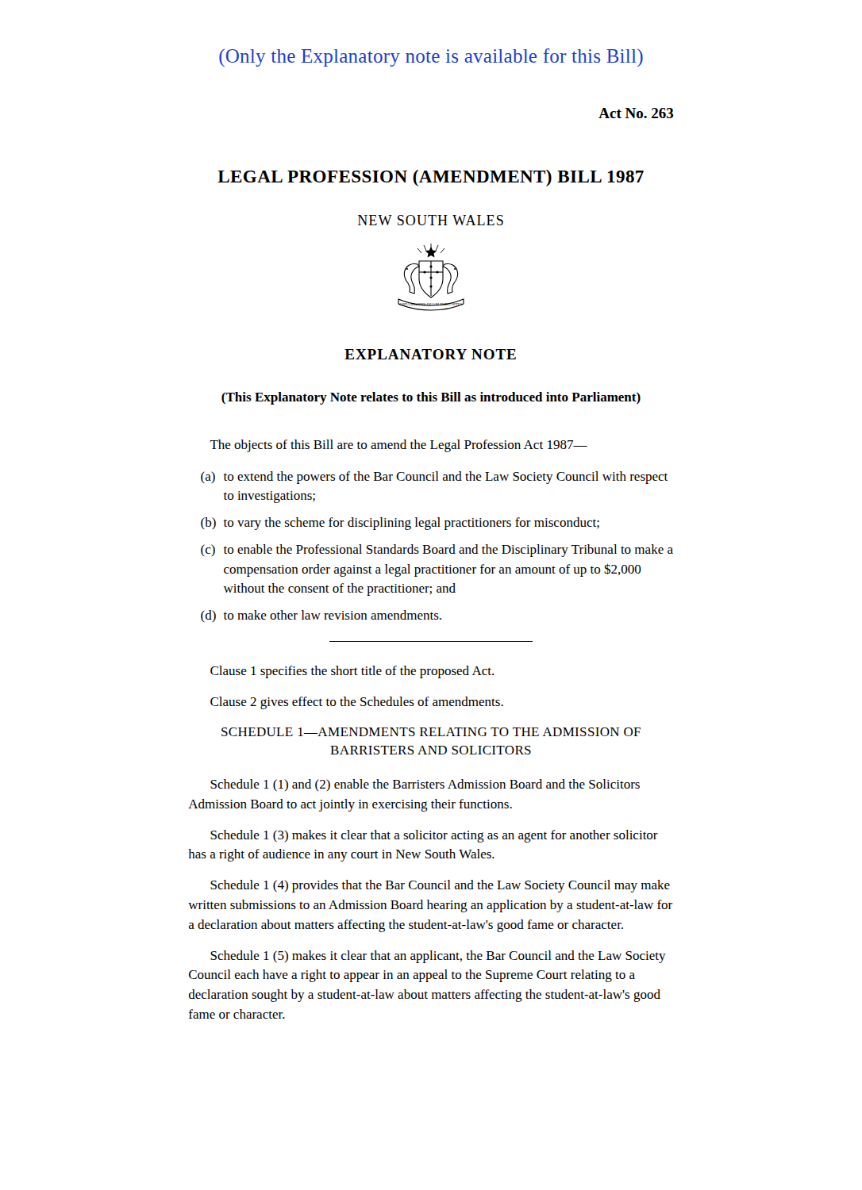(Only the Explanatory note is available for this Bill)
Act No. 263
LEGAL PROFESSION (AMENDMENT) BILL 1987
NEW SOUTH WALES
ORTA RECENS QUAM PURA NITES
EXPLANATORY NOTE
(This Explanatory Note relates to this Bill as introduced into Parliament)
The objects of this Bill are to amend the Legal Profession Act 1987—
(a) to extend the powers of the Bar Council and the Law Society Council with respect to investigations;
(b) to vary the scheme for disciplining legal practitioners for misconduct;
(c) to enable the Professional Standards Board and the Disciplinary Tribunal to make a compensation order against a legal practitioner for an amount of up to $2,000 without the consent of the practitioner; and
(d) to make other law revision amendments.
Clause 1 specifies the short title of the proposed Act.
Clause 2 gives effect to the Schedules of amendments.
SCHEDULE 1—AMENDMENTS RELATING TO THE ADMISSION OF
BARRISTERS AND SOLICITORS
Schedule 1 (1) and (2) enable the Barristers Admission Board and the Solicitors Admission Board to act jointly in exercising their functions.
Schedule 1 (3) makes it clear that a solicitor acting as an agent for another solicitor has a right of audience in any court in New South Wales.
Schedule 1 (4) provides that the Bar Council and the Law Society Council may make written submissions to an Admission Board hearing an application by a student-at-law for a declaration about matters affecting the student-at-law's good fame or character.
Schedule 1 (5) makes it clear that an applicant, the Bar Council and the Law Society Council each have a right to appear in an appeal to the Supreme Court relating to a declaration sought by a student-at-law about matters affecting the student-at-law's good fame or character.